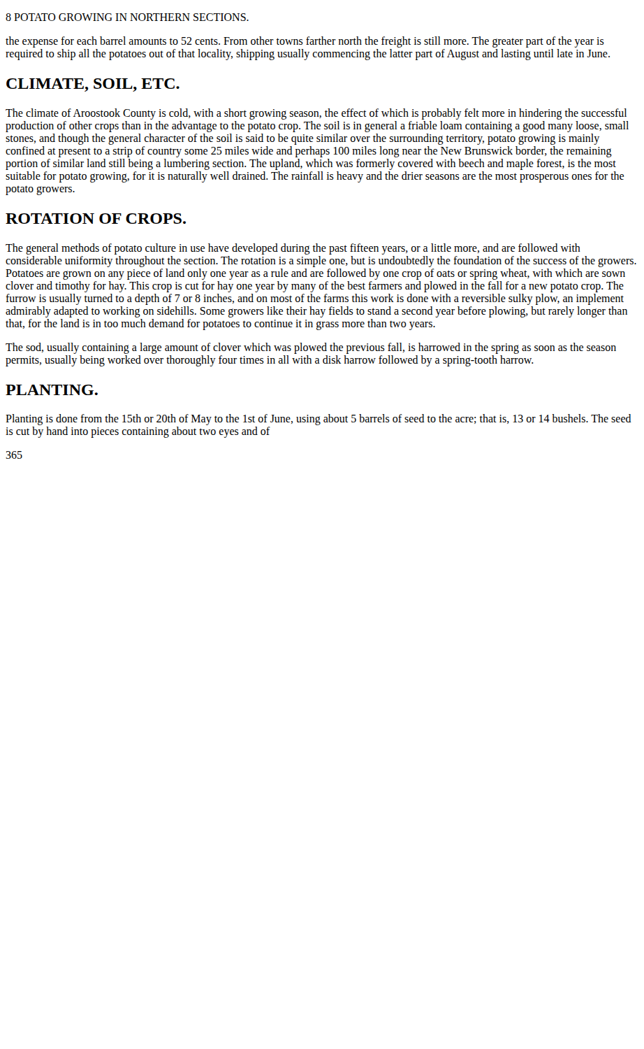8 POTATO GROWING IN NORTHERN SECTIONS.
the expense for each barrel amounts to 52 cents. From other towns farther north the freight is still more. The greater part of the year is required to ship all the potatoes out of that locality, shipping usually commencing the latter part of August and lasting until late in June.
CLIMATE, SOIL, ETC.
The climate of Aroostook County is cold, with a short growing season, the effect of which is probably felt more in hindering the successful production of other crops than in the advantage to the potato crop. The soil is in general a friable loam containing a good many loose, small stones, and though the general character of the soil is said to be quite similar over the surrounding territory, potato growing is mainly confined at present to a strip of country some 25 miles wide and perhaps 100 miles long near the New Brunswick border, the remaining portion of similar land still being a lumbering section. The upland, which was formerly covered with beech and maple forest, is the most suitable for potato growing, for it is naturally well drained. The rainfall is heavy and the drier seasons are the most prosperous ones for the potato growers.
ROTATION OF CROPS.
The general methods of potato culture in use have developed during the past fifteen years, or a little more, and are followed with considerable uniformity throughout the section. The rotation is a simple one, but is undoubtedly the foundation of the success of the growers. Potatoes are grown on any piece of land only one year as a rule and are followed by one crop of oats or spring wheat, with which are sown clover and timothy for hay. This crop is cut for hay one year by many of the best farmers and plowed in the fall for a new potato crop. The furrow is usually turned to a depth of 7 or 8 inches, and on most of the farms this work is done with a reversible sulky plow, an implement admirably adapted to working on sidehills. Some growers like their hay fields to stand a second year before plowing, but rarely longer than that, for the land is in too much demand for potatoes to continue it in grass more than two years.
The sod, usually containing a large amount of clover which was plowed the previous fall, is harrowed in the spring as soon as the season permits, usually being worked over thoroughly four times in all with a disk harrow followed by a spring-tooth harrow.
PLANTING.
Planting is done from the 15th or 20th of May to the 1st of June, using about 5 barrels of seed to the acre; that is, 13 or 14 bushels. The seed is cut by hand into pieces containing about two eyes and of
365